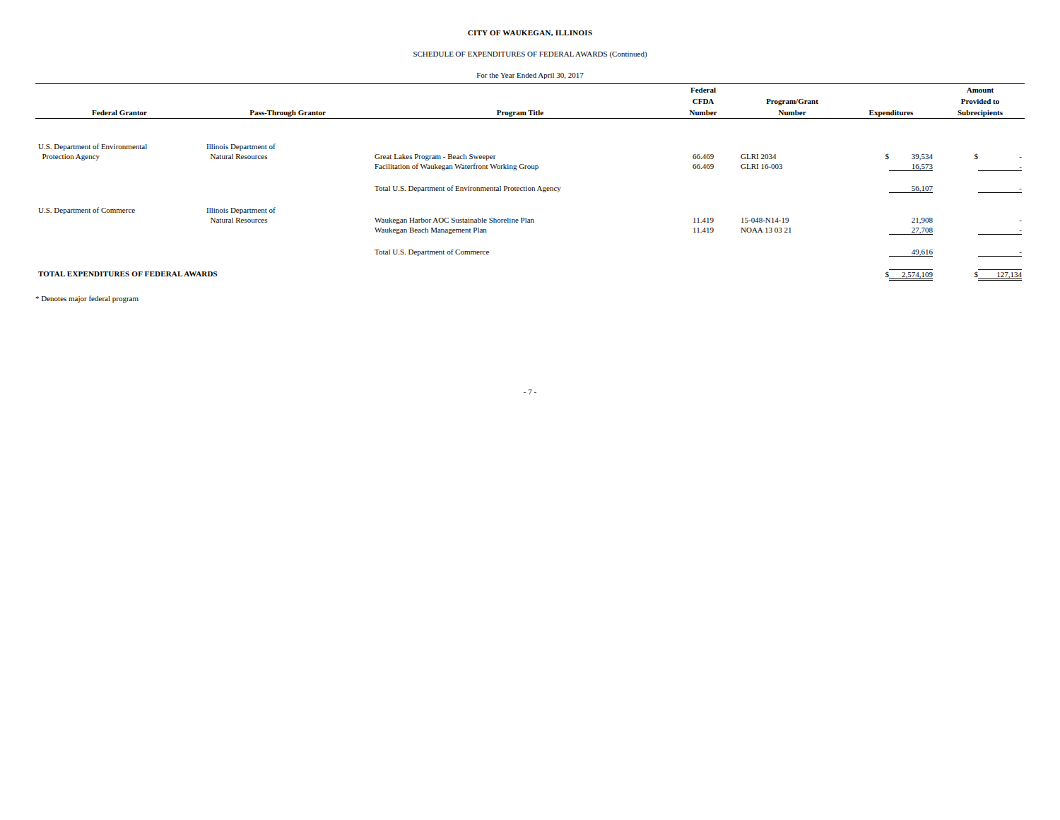CITY OF WAUKEGAN, ILLINOIS
SCHEDULE OF EXPENDITURES OF FEDERAL AWARDS (Continued)
For the Year Ended April 30, 2017
| | | | Federal | | | Amount |
| --- | --- | --- | --- | --- | --- | --- |
| | | | CFDA | Program/Grant | | Provided to |
| Federal Grantor | Pass-Through Grantor | Program Title | Number | Number | Expenditures | Subrecipients |
| U.S. Department of Environmental | Illinois Department of | | | | | |
| Protection Agency | Natural Resources | Great Lakes Program - Beach Sweeper | 66.469 | GLRI 2034 | $ 39,534 | $ - |
| | | Facilitation of Waukegan Waterfront Working Group | 66.469 | GLRI 16-003 | 16,573 | - |
| | | Total U.S. Department of Environmental Protection Agency | | | 56,107 | - |
| U.S. Department of Commerce | Illinois Department of | | | | | |
| | Natural Resources | Waukegan Harbor AOC Sustainable Shoreline Plan | 11.419 | 15-048-N14-19 | 21,908 | - |
| | | Waukegan Beach Management Plan | 11.419 | NOAA 13 03 21 | 27,708 | - |
| | | Total U.S. Department of Commerce | | | 49,616 | - |
| TOTAL EXPENDITURES OF FEDERAL AWARDS | | | $ 2,574,109 | $ 127,134 |
* Denotes major federal program
- 7 -